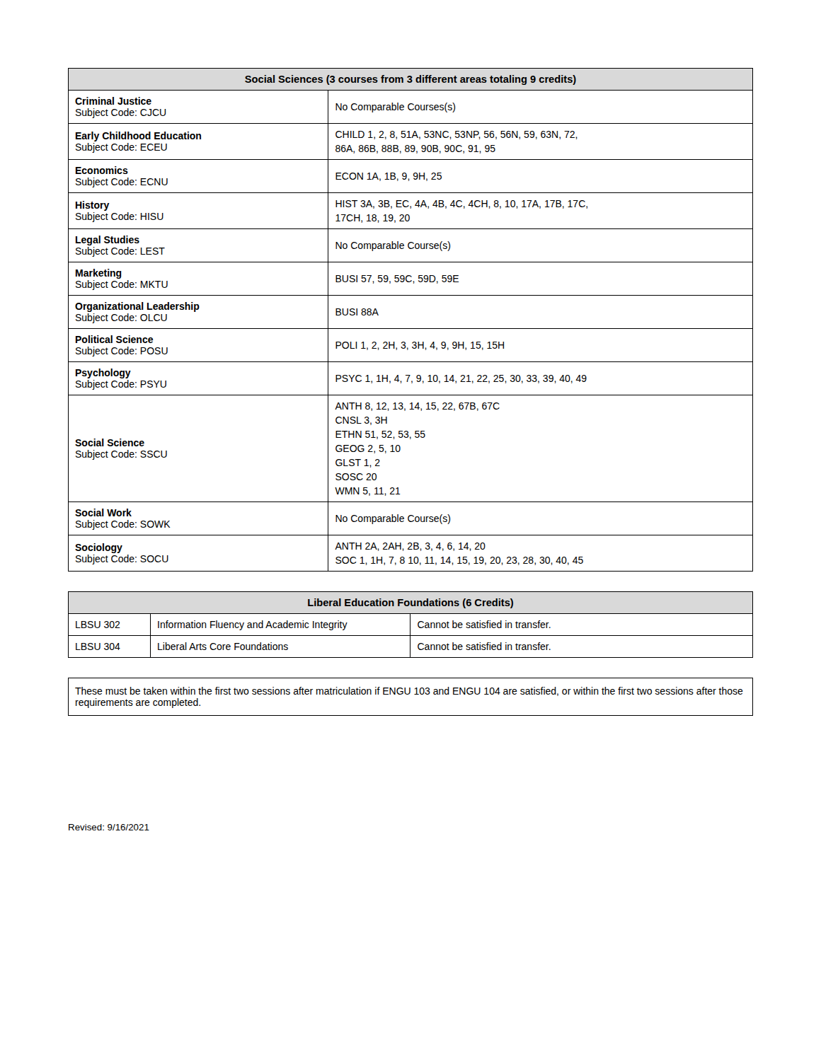| Social Sciences (3 courses from 3 different areas totaling 9 credits) |
| --- |
| Criminal Justice Subject Code: CJCU | No Comparable Courses(s) |
| Early Childhood Education Subject Code: ECEU | CHILD 1, 2, 8, 51A, 53NC, 53NP, 56, 56N, 59, 63N, 72, 86A, 86B, 88B, 89, 90B, 90C, 91, 95 |
| Economics Subject Code: ECNU | ECON 1A, 1B, 9, 9H, 25 |
| History Subject Code: HISU | HIST 3A, 3B, EC, 4A, 4B, 4C, 4CH, 8, 10, 17A, 17B, 17C, 17CH, 18, 19, 20 |
| Legal Studies Subject Code: LEST | No Comparable Course(s) |
| Marketing Subject Code: MKTU | BUSI 57, 59, 59C, 59D, 59E |
| Organizational Leadership Subject Code: OLCU | BUSI 88A |
| Political Science Subject Code: POSU | POLI 1, 2, 2H, 3, 3H, 4, 9, 9H, 15, 15H |
| Psychology Subject Code: PSYU | PSYC 1, 1H, 4, 7, 9, 10, 14, 21, 22, 25, 30, 33, 39, 40, 49 |
| Social Science Subject Code: SSCU | ANTH 8, 12, 13, 14, 15, 22, 67B, 67C CNSL 3, 3H ETHN 51, 52, 53, 55 GEOG 2, 5, 10 GLST 1, 2 SOSC 20 WMN 5, 11, 21 |
| Social Work Subject Code: SOWK | No Comparable Course(s) |
| Sociology Subject Code: SOCU | ANTH 2A, 2AH, 2B, 3, 4, 6, 14, 20 SOC 1, 1H, 7, 8 10, 11, 14, 15, 19, 20, 23, 28, 30, 40, 45 |
| Liberal Education Foundations (6 Credits) |
| --- |
| LBSU 302 | Information Fluency and Academic Integrity | Cannot be satisfied in transfer. |
| LBSU 304 | Liberal Arts Core Foundations | Cannot be satisfied in transfer. |
| These must be taken within the first two sessions after matriculation if ENGU 103 and ENGU 104 are satisfied, or within the first two sessions after those requirements are completed. |
Revised: 9/16/2021